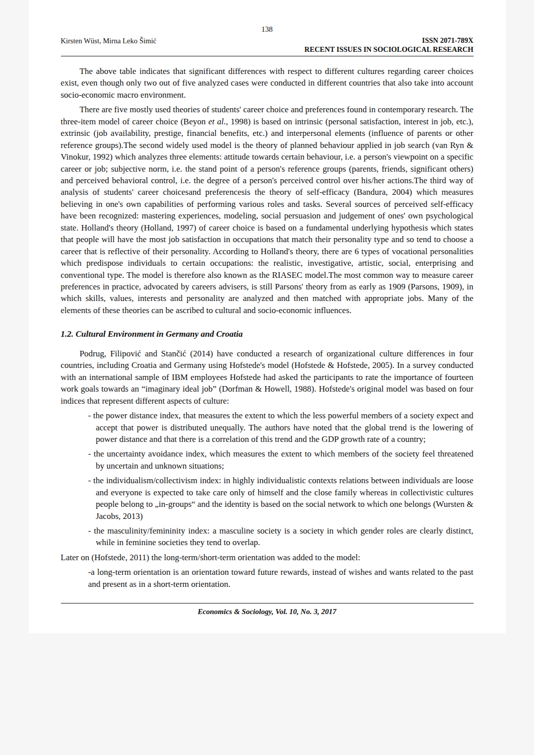138
Kirsten Wüst, Mirna Leko Šimić
ISSN 2071-789X RECENT ISSUES IN SOCIOLOGICAL RESEARCH
The above table indicates that significant differences with respect to different cultures regarding career choices exist, even though only two out of five analyzed cases were conducted in different countries that also take into account socio-economic macro environment.
There are five mostly used theories of students' career choice and preferences found in contemporary research. The three-item model of career choice (Beyon et al., 1998) is based on intrinsic (personal satisfaction, interest in job, etc.), extrinsic (job availability, prestige, financial benefits, etc.) and interpersonal elements (influence of parents or other reference groups).The second widely used model is the theory of planned behaviour applied in job search (van Ryn & Vinokur, 1992) which analyzes three elements: attitude towards certain behaviour, i.e. a person's viewpoint on a specific career or job; subjective norm, i.e. the stand point of a person's reference groups (parents, friends, significant others) and perceived behavioral control, i.e. the degree of a person's perceived control over his/her actions.The third way of analysis of students' career choicesand preferencesis the theory of self-efficacy (Bandura, 2004) which measures believing in one's own capabilities of performing various roles and tasks. Several sources of perceived self-efficacy have been recognized: mastering experiences, modeling, social persuasion and judgement of ones' own psychological state. Holland's theory (Holland, 1997) of career choice is based on a fundamental underlying hypothesis which states that people will have the most job satisfaction in occupations that match their personality type and so tend to choose a career that is reflective of their personality. According to Holland's theory, there are 6 types of vocational personalities which predispose individuals to certain occupations: the realistic, investigative, artistic, social, enterprising and conventional type. The model is therefore also known as the RIASEC model.The most common way to measure career preferences in practice, advocated by careers advisers, is still Parsons' theory from as early as 1909 (Parsons, 1909), in which skills, values, interests and personality are analyzed and then matched with appropriate jobs. Many of the elements of these theories can be ascribed to cultural and socio-economic influences.
1.2. Cultural Environment in Germany and Croatia
Podrug, Filipović and Stančić (2014) have conducted a research of organizational culture differences in four countries, including Croatia and Germany using Hofstede's model (Hofstede & Hofstede, 2005). In a survey conducted with an international sample of IBM employees Hofstede had asked the participants to rate the importance of fourteen work goals towards an “imaginary ideal job” (Dorfman & Howell, 1988). Hofstede's original model was based on four indices that represent different aspects of culture:
- the power distance index, that measures the extent to which the less powerful members of a society expect and accept that power is distributed unequally. The authors have noted that the global trend is the lowering of power distance and that there is a correlation of this trend and the GDP growth rate of a country;
- the uncertainty avoidance index, which measures the extent to which members of the society feel threatened by uncertain and unknown situations;
- the individualism/collectivism index: in highly individualistic contexts relations between individuals are loose and everyone is expected to take care only of himself and the close family whereas in collectivistic cultures people belong to „in-groups“ and the identity is based on the social network to which one belongs (Wursten & Jacobs, 2013)
- the masculinity/femininity index: a masculine society is a society in which gender roles are clearly distinct, while in feminine societies they tend to overlap.
Later on (Hofstede, 2011) the long-term/short-term orientation was added to the model:
-a long-term orientation is an orientation toward future rewards, instead of wishes and wants related to the past and present as in a short-term orientation.
Economics & Sociology, Vol. 10, No. 3, 2017